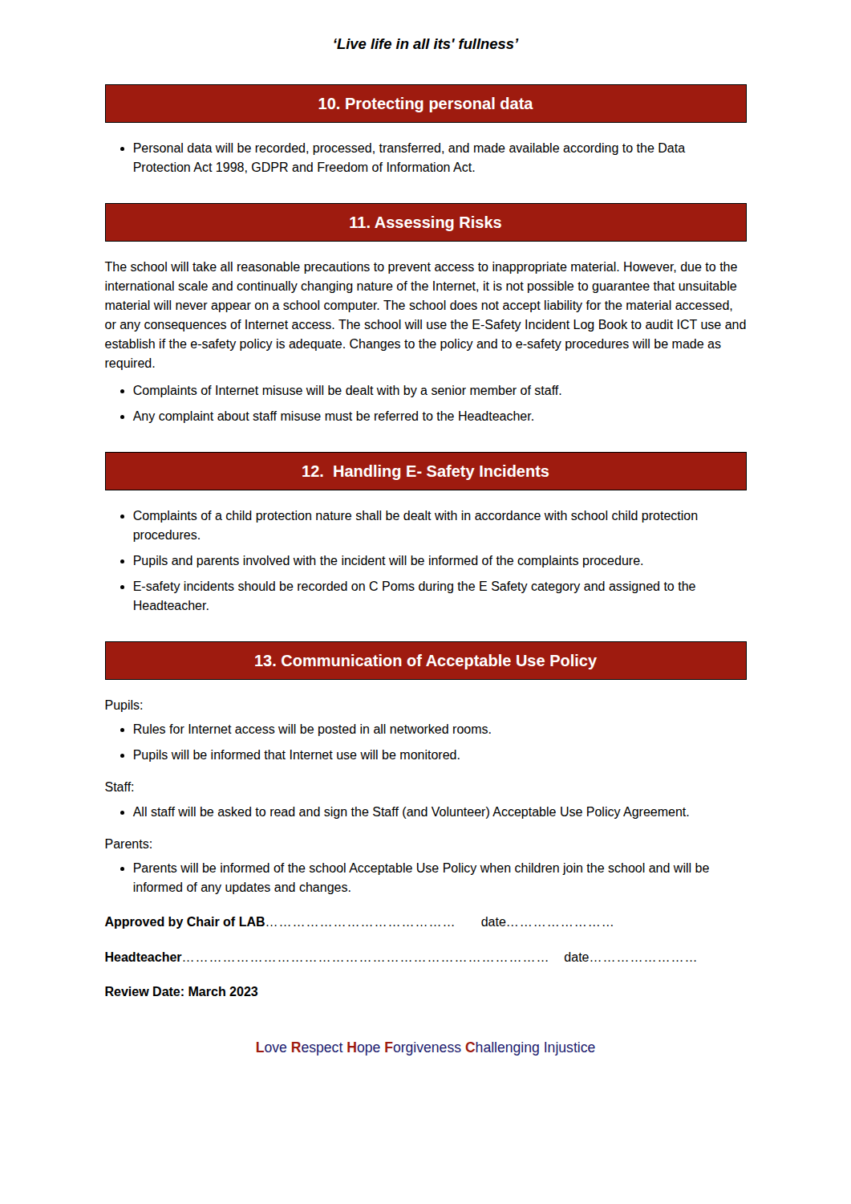‘Live life in all its' fullness’
10. Protecting personal data
Personal data will be recorded, processed, transferred, and made available according to the Data Protection Act 1998, GDPR and Freedom of Information Act.
11. Assessing Risks
The school will take all reasonable precautions to prevent access to inappropriate material. However, due to the international scale and continually changing nature of the Internet, it is not possible to guarantee that unsuitable material will never appear on a school computer. The school does not accept liability for the material accessed, or any consequences of Internet access. The school will use the E-Safety Incident Log Book to audit ICT use and establish if the e-safety policy is adequate. Changes to the policy and to e-safety procedures will be made as required.
Complaints of Internet misuse will be dealt with by a senior member of staff.
Any complaint about staff misuse must be referred to the Headteacher.
12. Handling E- Safety Incidents
Complaints of a child protection nature shall be dealt with in accordance with school child protection procedures.
Pupils and parents involved with the incident will be informed of the complaints procedure.
E-safety incidents should be recorded on C Poms during the E Safety category and assigned to the Headteacher.
13. Communication of Acceptable Use Policy
Pupils:
Rules for Internet access will be posted in all networked rooms.
Pupils will be informed that Internet use will be monitored.
Staff:
All staff will be asked to read and sign the Staff (and Volunteer) Acceptable Use Policy Agreement.
Parents:
Parents will be informed of the school Acceptable Use Policy when children join the school and will be informed of any updates and changes.
Approved by Chair of LAB…………………………………… date……………………
Headteacher……………………………………………………………………… date……………………
Review Date: March 2023
Love Respect Hope Forgiveness Challenging Injustice